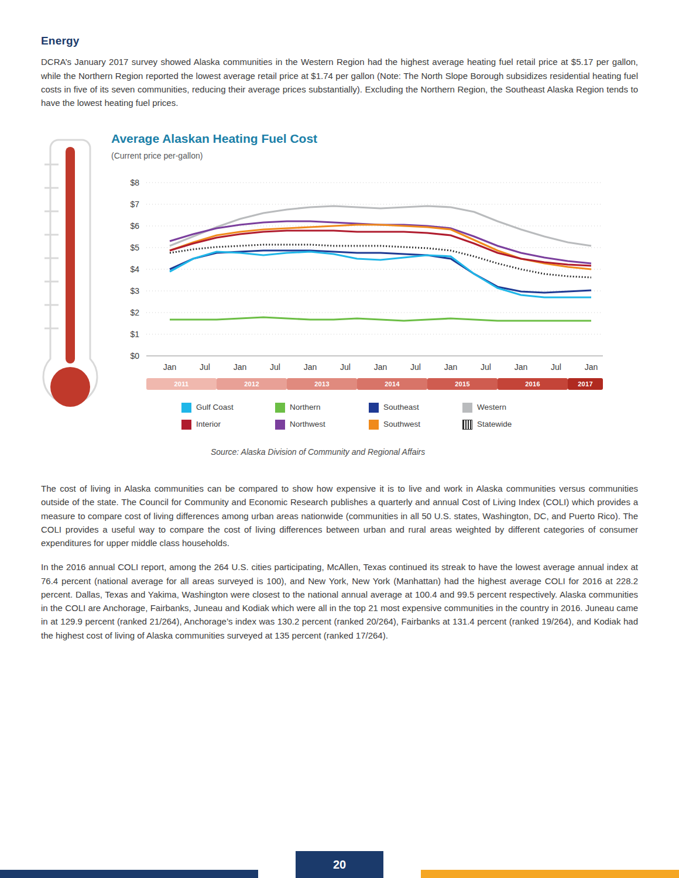Energy
DCRA’s January 2017 survey showed Alaska communities in the Western Region had the highest average heating fuel retail price at $5.17 per gallon, while the Northern Region reported the lowest average retail price at $1.74 per gallon (Note: The North Slope Borough subsidizes residential heating fuel costs in five of its seven communities, reducing their average prices substantially). Excluding the Northern Region, the Southeast Alaska Region tends to have the lowest heating fuel prices.
Average Alaskan Heating Fuel Cost
(Current price per-gallon)
$8 $7 $6 $5 $4 $3 $2 $1 $0 Jan Jul Jan Jul Jan Jul Jan Jul Jan Jul Jan Jul Jan
2011 2012 2013 2014 2015 2016 2017
Gulf Coast
Northern
Southeast
Western
Interior
Northwest
Southwest
Statewide
Source: Alaska Division of Community and Regional Affairs
The cost of living in Alaska communities can be compared to show how expensive it is to live and work in Alaska communities versus communities outside of the state. The Council for Community and Economic Research publishes a quarterly and annual Cost of Living Index (COLI) which provides a measure to compare cost of living differences among urban areas nationwide (communities in all 50 U.S. states, Washington, DC, and Puerto Rico). The COLI provides a useful way to compare the cost of living differences between urban and rural areas weighted by different categories of consumer expenditures for upper middle class households.
In the 2016 annual COLI report, among the 264 U.S. cities participating, McAllen, Texas continued its streak to have the lowest average annual index at 76.4 percent (national average for all areas surveyed is 100), and New York, New York (Manhattan) had the highest average COLI for 2016 at 228.2 percent. Dallas, Texas and Yakima, Washington were closest to the national annual average at 100.4 and 99.5 percent respectively. Alaska communities in the COLI are Anchorage, Fairbanks, Juneau and Kodiak which were all in the top 21 most expensive communities in the country in 2016. Juneau came in at 129.9 percent (ranked 21/264), Anchorage’s index was 130.2 percent (ranked 20/264), Fairbanks at 131.4 percent (ranked 19/264), and Kodiak had the highest cost of living of Alaska communities surveyed at 135 percent (ranked 17/264).
20